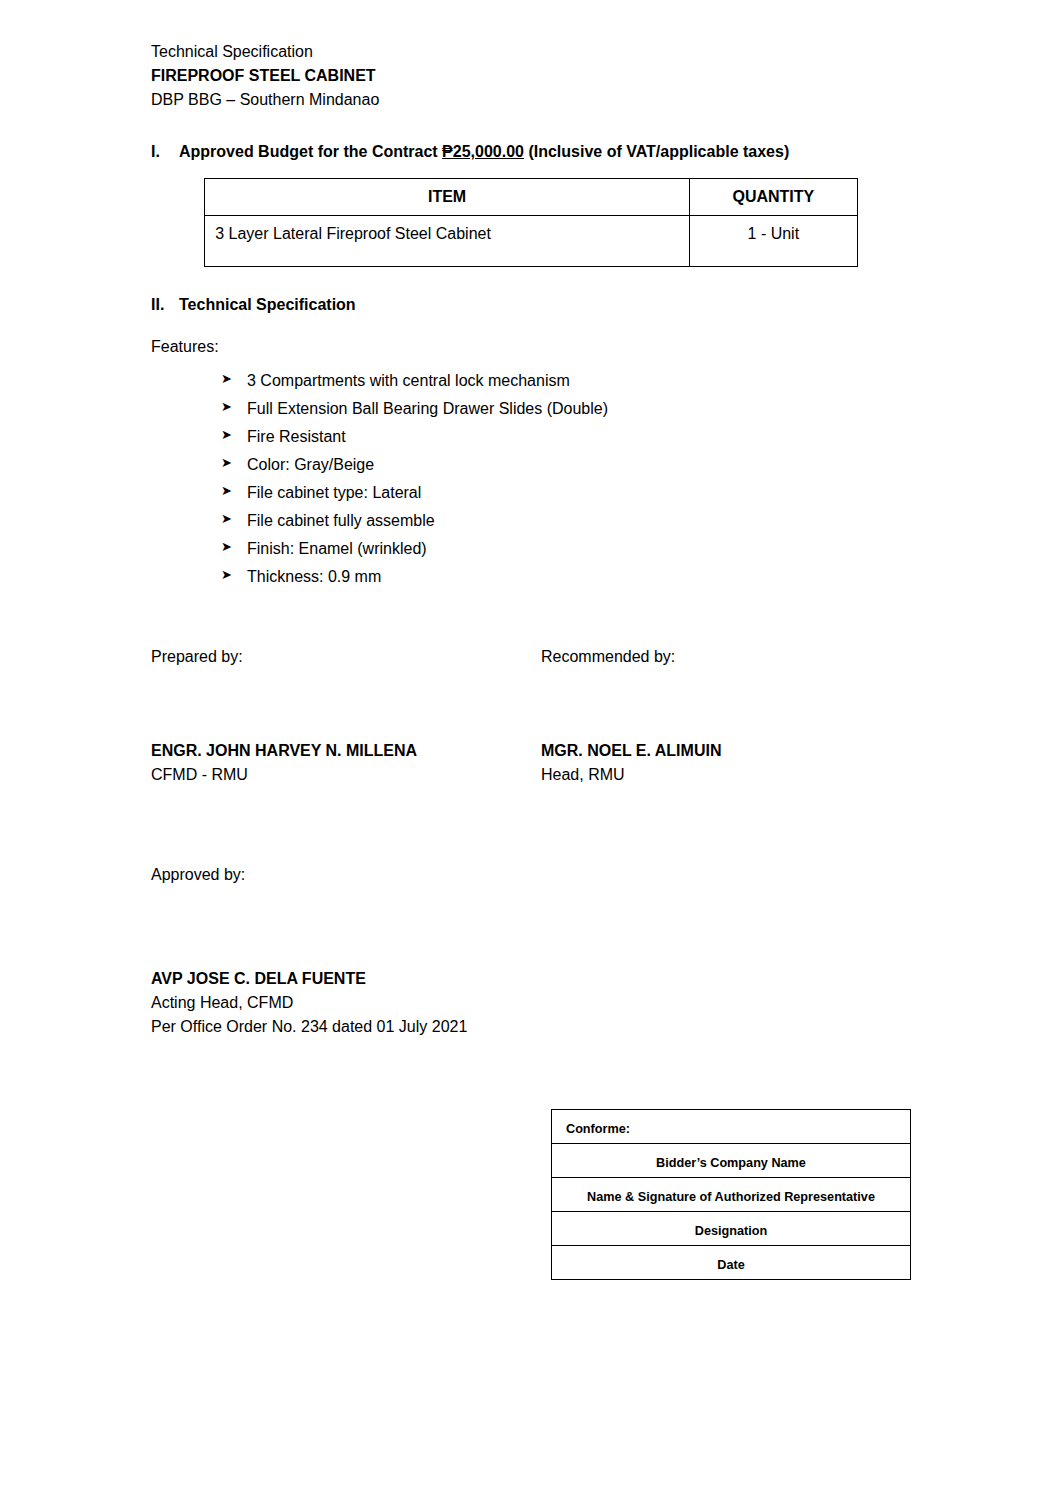Technical Specification
FIREPROOF STEEL CABINET
DBP BBG – Southern Mindanao
I. Approved Budget for the Contract ₱25,000.00 (Inclusive of VAT/applicable taxes)
| ITEM | QUANTITY |
| --- | --- |
| 3 Layer Lateral Fireproof Steel Cabinet | 1 - Unit |
II. Technical Specification
Features:
3 Compartments with central lock mechanism
Full Extension Ball Bearing Drawer Slides (Double)
Fire Resistant
Color: Gray/Beige
File cabinet type: Lateral
File cabinet fully assemble
Finish: Enamel (wrinkled)
Thickness: 0.9 mm
Prepared by:
ENGR. JOHN HARVEY N. MILLENA
CFMD - RMU
Recommended by:
MGR. NOEL E. ALIMUIN
Head, RMU
Approved by:
AVP JOSE C. DELA FUENTE
Acting Head, CFMD
Per Office Order No. 234 dated 01 July 2021
| Conforme: |
| Bidder’s Company Name |
| Name & Signature of Authorized Representative |
| Designation |
| Date |